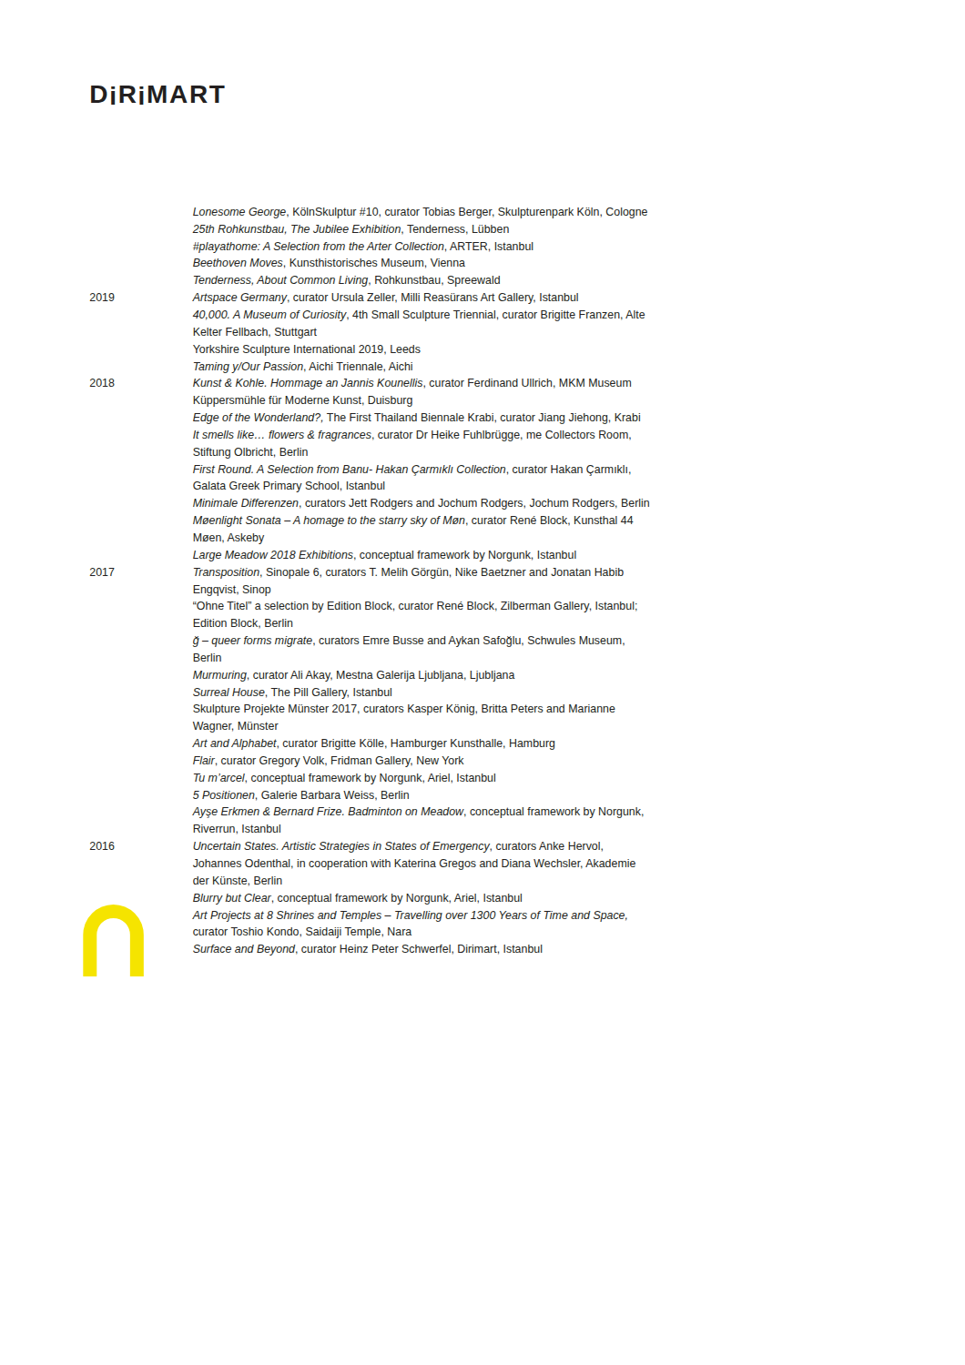Di Ri MART
| | Lonesome George , KölnSkulptur #10, curator Tobias Berger, Skulpturenpark Köln, Cologne 25th Rohkunstbau, The Jubilee Exhibition , Tenderness, Lübben #playathome: A Selection from the Arter Collection , ARTER, Istanbul Beethoven Moves , Kunsthistorisches Museum, Vienna Tenderness, About Common Living , Rohkunstbau, Spreewald |
| 2019 | Artspace Germany , curator Ursula Zeller, Milli Reasürans Art Gallery, Istanbul 40,000. A Museum of Curiosity , 4th Small Sculpture Triennial, curator Brigitte Franzen, Alte Kelter Fellbach, Stuttgart Yorkshire Sculpture International 2019, Leeds Taming y/Our Passion , Aichi Triennale, Aichi |
| 2018 | Kunst & Kohle. Hommage an Jannis Kounellis , curator Ferdinand Ullrich, MKM Museum Küppersmühle für Moderne Kunst, Duisburg Edge of the Wonderland?, The First Thailand Biennale Krabi, curator Jiang Jiehong, Krabi It smells like… flowers & fragrances , curator Dr Heike Fuhlbrügge, me Collectors Room, Stiftung Olbricht, Berlin First Round. A Selection from Banu- Hakan Çarmıklı Collection , curator Hakan Çarmıklı, Galata Greek Primary School, Istanbul Minimale Differenzen , curators Jett Rodgers and Jochum Rodgers, Jochum Rodgers, Berlin Møenlight Sonata – A homage to the starry sky of Møn , curator René Block, Kunsthal 44 Møen, Askeby Large Meadow 2018 Exhibitions , conceptual framework by Norgunk, Istanbul |
| 2017 | Transposition , Sinopale 6, curators T. Melih Görgün, Nike Baetzner and Jonatan Habib Engqvist, Sinop “Ohne Titel” a selection by Edition Block, curator René Block, Zilberman Gallery, Istanbul; Edition Block, Berlin ğ – queer forms migrate , curators Emre Busse and Aykan Safoğlu, Schwules Museum, Berlin Murmuring , curator Ali Akay, Mestna Galerija Ljubljana, Ljubljana Surreal House , The Pill Gallery, Istanbul Skulpture Projekte Münster 2017, curators Kasper König, Britta Peters and Marianne Wagner, Münster Art and Alphabet , curator Brigitte Kölle, Hamburger Kunsthalle, Hamburg Flair , curator Gregory Volk, Fridman Gallery, New York Tu m’arcel , conceptual framework by Norgunk, Ariel, Istanbul 5 Positionen , Galerie Barbara Weiss, Berlin Ayşe Erkmen & Bernard Frize. Badminton on Meadow , conceptual framework by Norgunk, Riverrun, Istanbul |
| 2016 | Uncertain States. Artistic Strategies in States of Emergency , curators Anke Hervol, Johannes Odenthal, in cooperation with Katerina Gregos and Diana Wechsler, Akademie der Künste, Berlin Blurry but Clear , conceptual framework by Norgunk, Ariel, Istanbul Art Projects at 8 Shrines and Temples – Travelling over 1300 Years of Time and Space, curator Toshio Kondo, Saidaiji Temple, Nara Surface and Beyond , curator Heinz Peter Schwerfel, Dirimart, Istanbul |